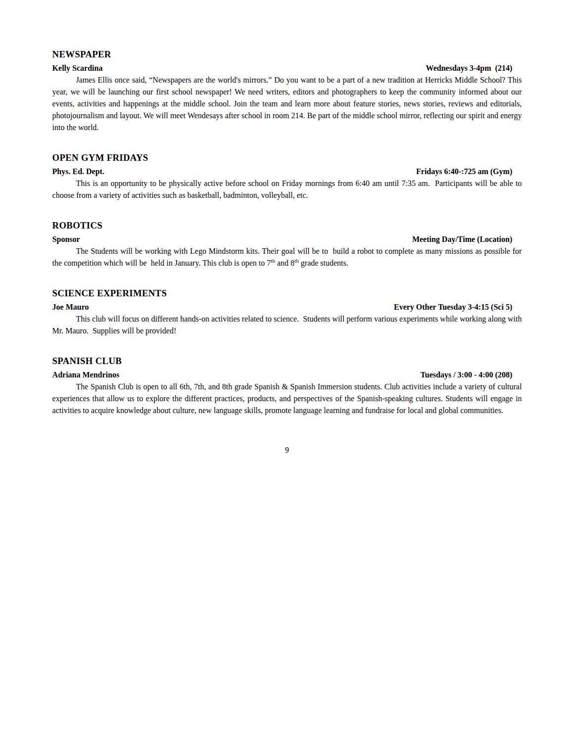NEWSPAPER
Kelly Scardina Wednesdays 3-4pm (214)
James Ellis once said, “Newspapers are the world's mirrors.” Do you want to be a part of a new tradition at Herricks Middle School? This year, we will be launching our first school newspaper! We need writers, editors and photographers to keep the community informed about our events, activities and happenings at the middle school. Join the team and learn more about feature stories, news stories, reviews and editorials, photojournalism and layout. We will meet Wendesays after school in room 214. Be part of the middle school mirror, reflecting our spirit and energy into the world.
OPEN GYM FRIDAYS
Phys. Ed. Dept. Fridays 6:40-:725 am (Gym)
This is an opportunity to be physically active before school on Friday mornings from 6:40 am until 7:35 am. Participants will be able to choose from a variety of activities such as basketball, badminton, volleyball, etc.
ROBOTICS
Sponsor Meeting Day/Time (Location)
The Students will be working with Lego Mindstorm kits. Their goal will be to build a robot to complete as many missions as possible for the competition which will be held in January. This club is open to 7th and 8th grade students.
SCIENCE EXPERIMENTS
Joe Mauro Every Other Tuesday 3-4:15 (Sci 5)
This club will focus on different hands-on activities related to science. Students will perform various experiments while working along with Mr. Mauro. Supplies will be provided!
SPANISH CLUB
Adriana Mendrinos Tuesdays / 3:00 - 4:00 (208)
The Spanish Club is open to all 6th, 7th, and 8th grade Spanish & Spanish Immersion students. Club activities include a variety of cultural experiences that allow us to explore the different practices, products, and perspectives of the Spanish-speaking cultures. Students will engage in activities to acquire knowledge about culture, new language skills, promote language learning and fundraise for local and global communities.
9